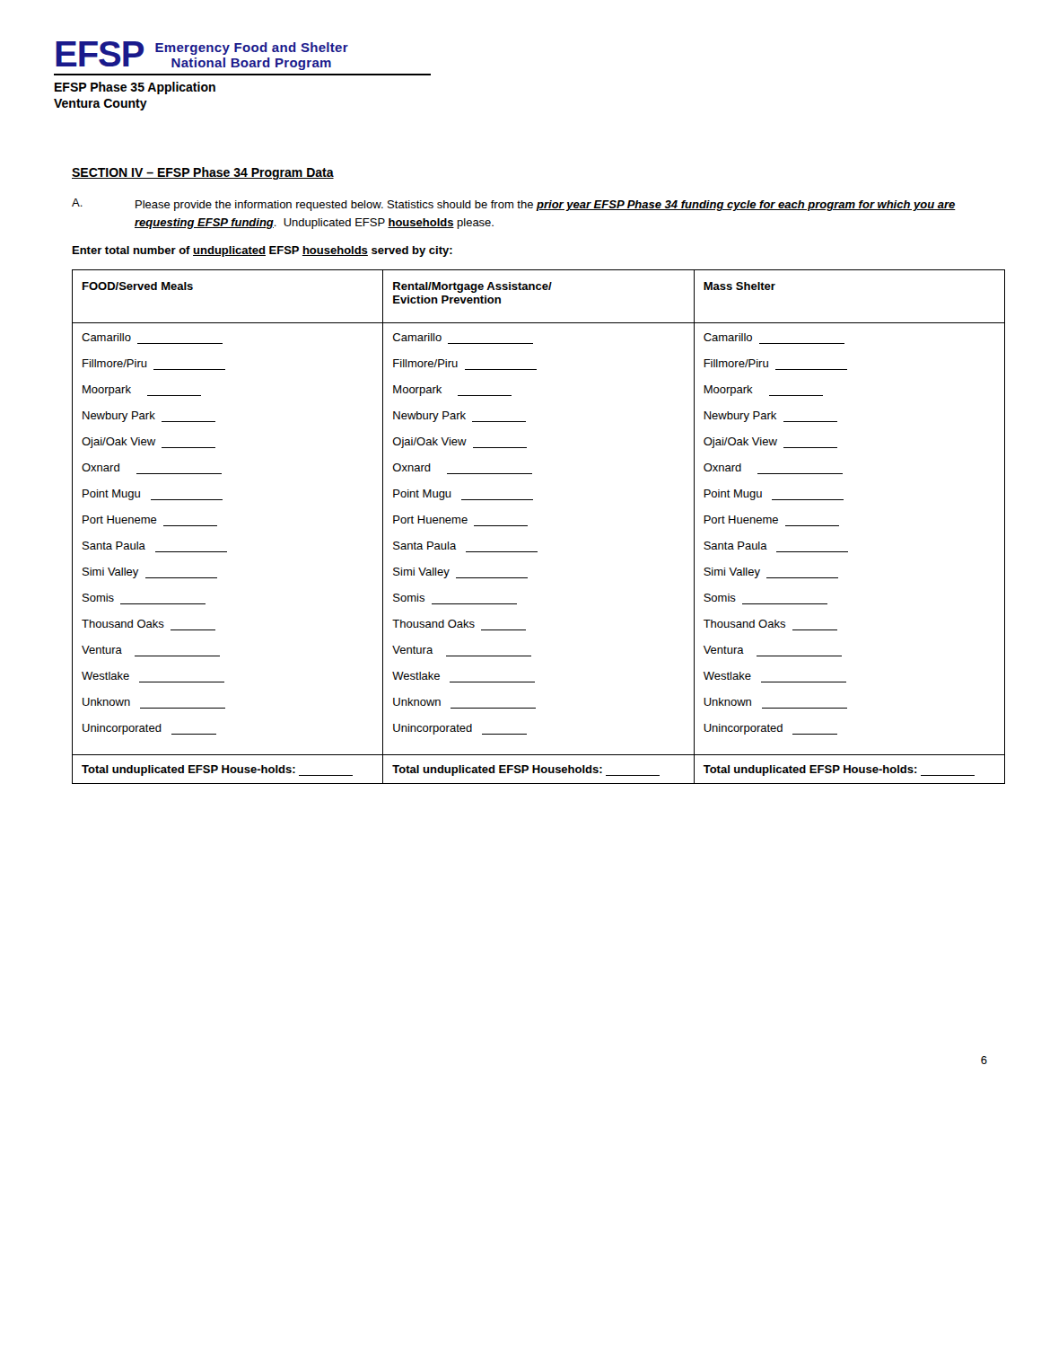EFSP
Emergency Food and Shelter
National Board Program
EFSP Phase 35 Application
Ventura County
SECTION IV – EFSP Phase 34 Program Data
A.
Please provide the information requested below. Statistics should be from the prior year EFSP Phase 34 funding cycle for each program for which you are requesting EFSP funding. Unduplicated EFSP households please.
Enter total number of unduplicated EFSP households served by city:
| FOOD/Served Meals | Rental/Mortgage Assistance/ Eviction Prevention | Mass Shelter |
| --- | --- | --- |
| Camarillo Fillmore/Piru Moorpark Newbury Park Ojai/Oak View Oxnard Point Mugu Port Hueneme Santa Paula Simi Valley Somis Thousand Oaks Ventura Westlake Unknown Unincorporated | Camarillo Fillmore/Piru Moorpark Newbury Park Ojai/Oak View Oxnard Point Mugu Port Hueneme Santa Paula Simi Valley Somis Thousand Oaks Ventura Westlake Unknown Unincorporated | Camarillo Fillmore/Piru Moorpark Newbury Park Ojai/Oak View Oxnard Point Mugu Port Hueneme Santa Paula Simi Valley Somis Thousand Oaks Ventura Westlake Unknown Unincorporated |
| Total unduplicated EFSP House-holds: | Total unduplicated EFSP Households: | Total unduplicated EFSP House-holds: |
6